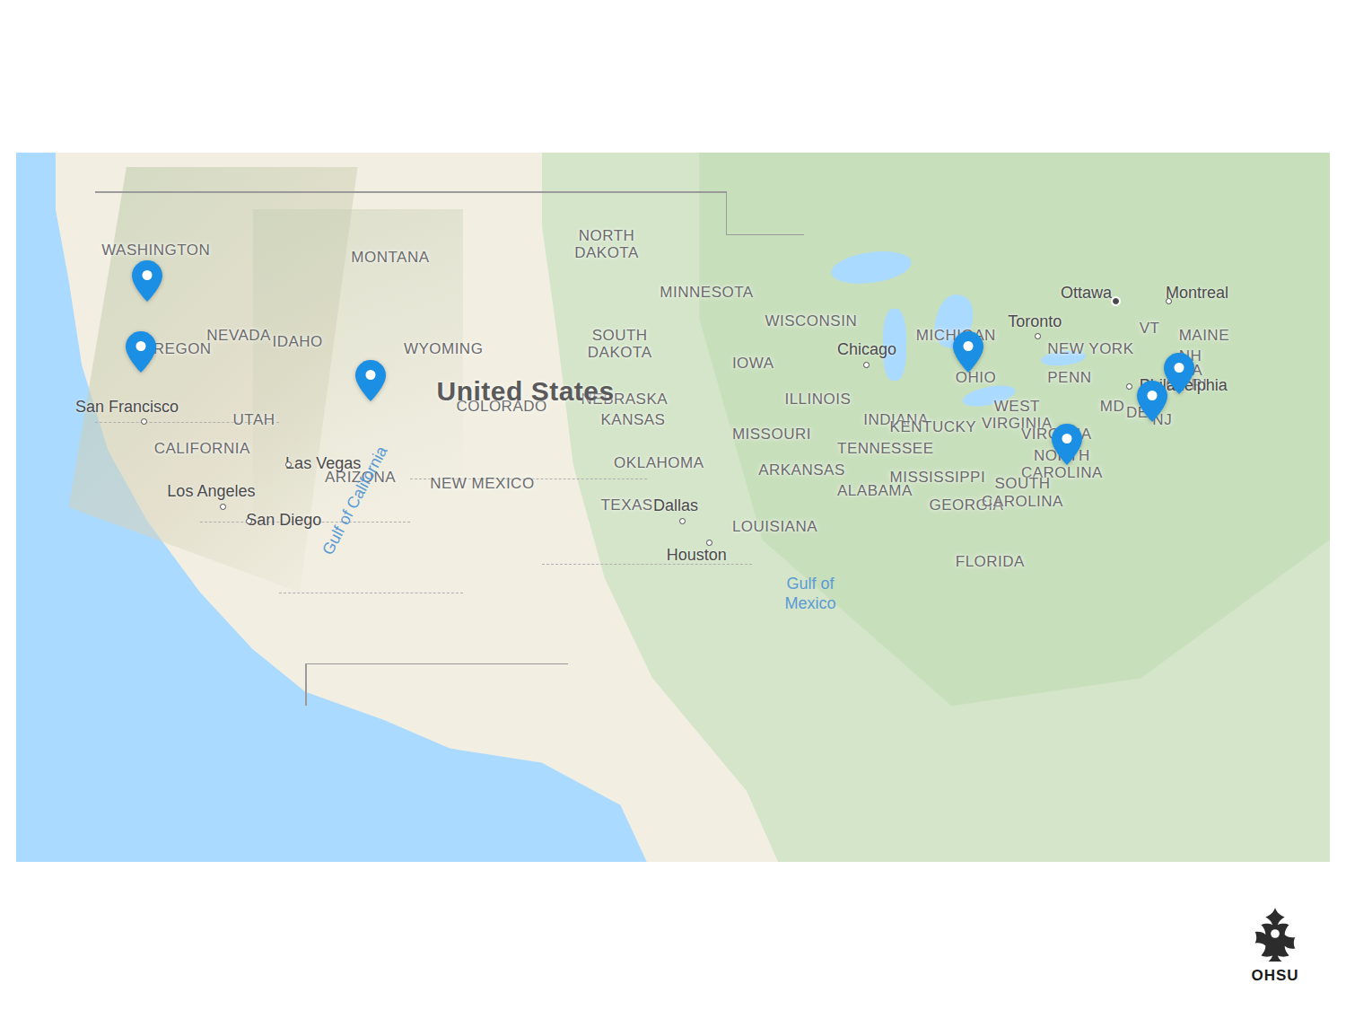WASHINGTON
OREGON
MONTANA
NORTH
DAKOTA
MINNESOTA
SOUTH
DAKOTA
WISCONSIN
IDAHO
WYOMING
NEBRASKA
IOWA
ILLINOIS
OHIO
INDIANA
NEVADA
UTAH
COLORADO
KANSAS
MISSOURI
CALIFORNIA
ARIZONA
NEW MEXICO
OKLAHOMA
ARKANSAS
TENNESSEE
MISSISSIPPI
ALABAMA
GEORGIA
TEXAS
LOUISIANA
FLORIDA
PENN
NEW YORK
MAINE
VT
NH
MA
CT RI
MD
DE
NJ
WEST
VIRGINIA
VIRGINIA
KENTUCKY
NORTH
CAROLINA
SOUTH
CAROLINA
MICHIGAN
United States
Ottawa
Montreal
Toronto
Chicago
Philadelphia
San Francisco
Las Vegas
Los Angeles
San Diego
Dallas
Houston
Gulf of California
Gulf of
Mexico
OHSU